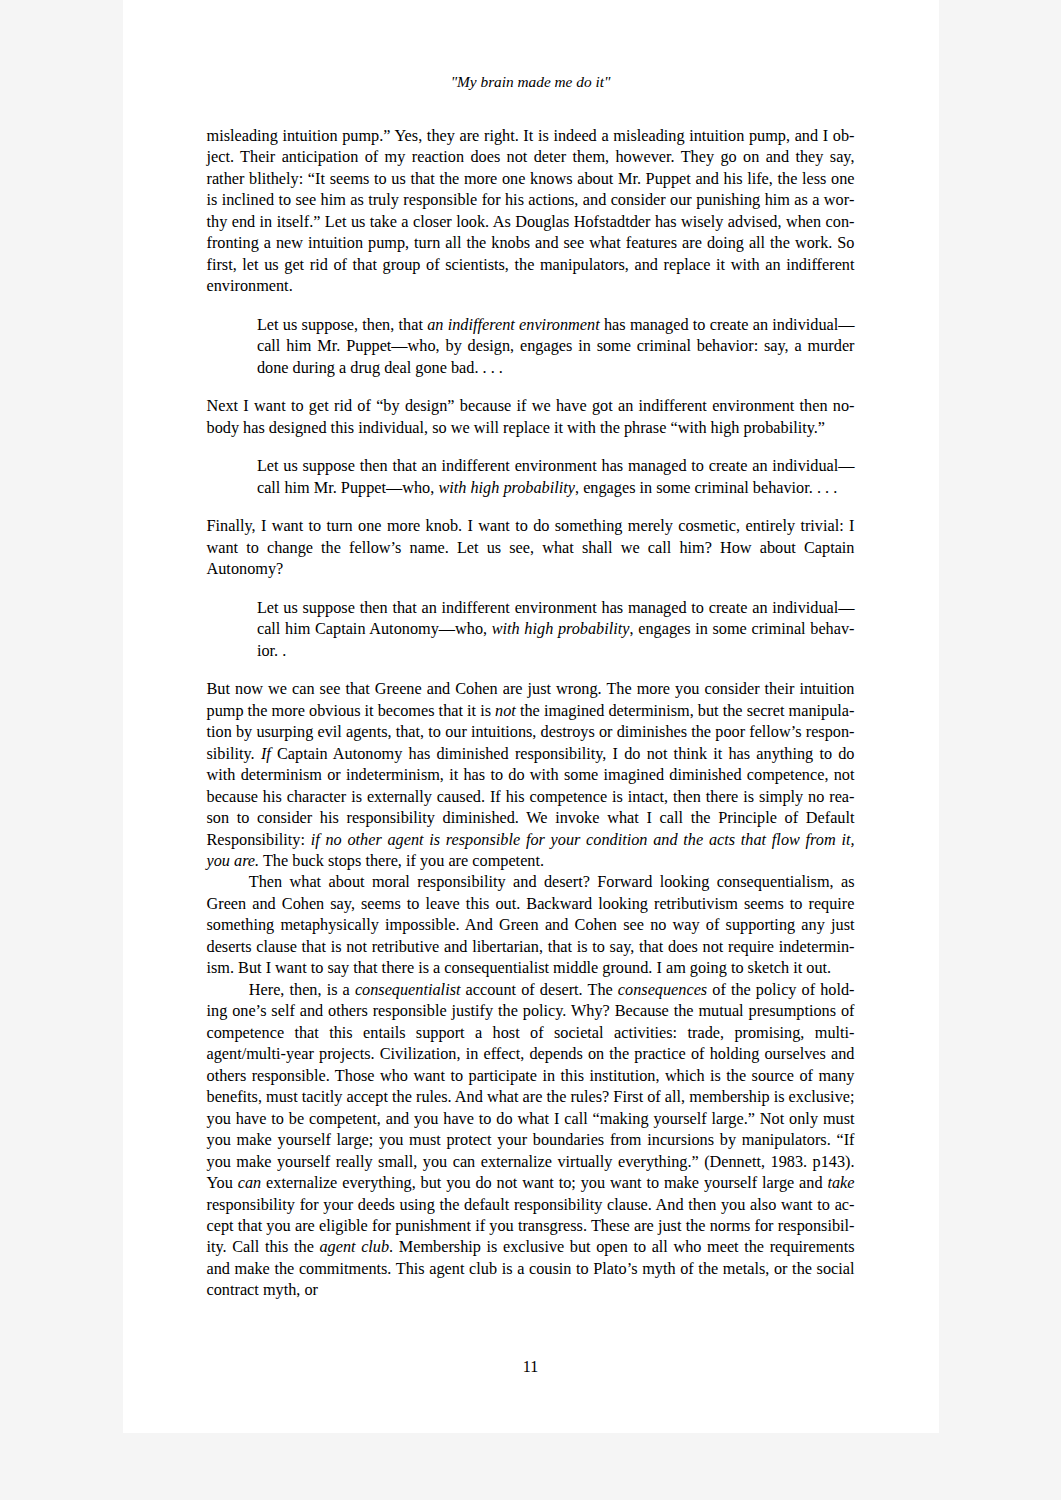"My brain made me do it"
misleading intuition pump.” Yes, they are right. It is indeed a misleading intuition pump, and I object. Their anticipation of my reaction does not deter them, however. They go on and they say, rather blithely: “It seems to us that the more one knows about Mr. Puppet and his life, the less one is inclined to see him as truly responsible for his actions, and consider our punishing him as a worthy end in itself.” Let us take a closer look. As Douglas Hofstadtder has wisely advised, when confronting a new intuition pump, turn all the knobs and see what features are doing all the work. So first, let us get rid of that group of scientists, the manipulators, and replace it with an indifferent environment.
Let us suppose, then, that an indifferent environment has managed to create an individual—call him Mr. Puppet—who, by design, engages in some criminal behavior: say, a murder done during a drug deal gone bad. . . .
Next I want to get rid of “by design” because if we have got an indifferent environment then nobody has designed this individual, so we will replace it with the phrase “with high probability.”
Let us suppose then that an indifferent environment has managed to create an individual—call him Mr. Puppet—who, with high probability, engages in some criminal behavior. . . .
Finally, I want to turn one more knob. I want to do something merely cosmetic, entirely trivial: I want to change the fellow’s name. Let us see, what shall we call him? How about Captain Autonomy?
Let us suppose then that an indifferent environment has managed to create an individual—call him Captain Autonomy—who, with high probability, engages in some criminal behavior. .
But now we can see that Greene and Cohen are just wrong. The more you consider their intuition pump the more obvious it becomes that it is not the imagined determinism, but the secret manipulation by usurping evil agents, that, to our intuitions, destroys or diminishes the poor fellow’s responsibility. If Captain Autonomy has diminished responsibility, I do not think it has anything to do with determinism or indeterminism, it has to do with some imagined diminished competence, not because his character is externally caused. If his competence is intact, then there is simply no reason to consider his responsibility diminished. We invoke what I call the Principle of Default Responsibility: if no other agent is responsible for your condition and the acts that flow from it, you are. The buck stops there, if you are competent.
Then what about moral responsibility and desert? Forward looking consequentialism, as Green and Cohen say, seems to leave this out. Backward looking retributivism seems to require something metaphysically impossible. And Green and Cohen see no way of supporting any just deserts clause that is not retributive and libertarian, that is to say, that does not require indeterminism. But I want to say that there is a consequentialist middle ground. I am going to sketch it out.
Here, then, is a consequentialist account of desert. The consequences of the policy of holding one’s self and others responsible justify the policy. Why? Because the mutual presumptions of competence that this entails support a host of societal activities: trade, promising, multi-agent/multi-year projects. Civilization, in effect, depends on the practice of holding ourselves and others responsible. Those who want to participate in this institution, which is the source of many benefits, must tacitly accept the rules. And what are the rules? First of all, membership is exclusive; you have to be competent, and you have to do what I call “making yourself large.” Not only must you make yourself large; you must protect your boundaries from incursions by manipulators. “If you make yourself really small, you can externalize virtually everything.” (Dennett, 1983. p143). You can externalize everything, but you do not want to; you want to make yourself large and take responsibility for your deeds using the default responsibility clause. And then you also want to accept that you are eligible for punishment if you transgress. These are just the norms for responsibility. Call this the agent club. Membership is exclusive but open to all who meet the requirements and make the commitments. This agent club is a cousin to Plato’s myth of the metals, or the social contract myth, or
11